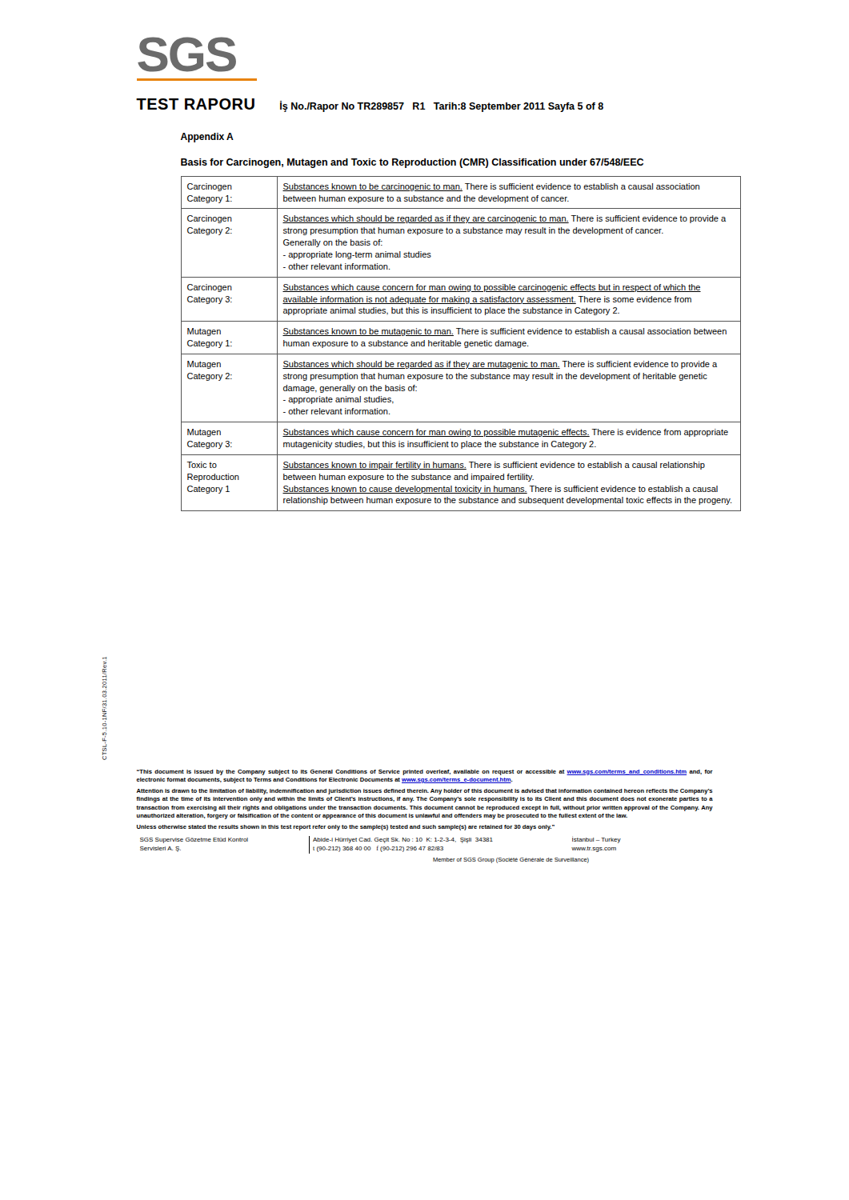SGS
TEST RAPORU İş No./Rapor No TR289857 R1 Tarih:8 September 2011 Sayfa 5 of 8
Appendix A
Basis for Carcinogen, Mutagen and Toxic to Reproduction (CMR) Classification under 67/548/EEC
| Carcinogen Category 1: | Substances known to be carcinogenic to man. There is sufficient evidence to establish a causal association between human exposure to a substance and the development of cancer. |
| Carcinogen Category 2: | Substances which should be regarded as if they are carcinogenic to man. There is sufficient evidence to provide a strong presumption that human exposure to a substance may result in the development of cancer. Generally on the basis of: - appropriate long-term animal studies - other relevant information. |
| Carcinogen Category 3: | Substances which cause concern for man owing to possible carcinogenic effects but in respect of which the available information is not adequate for making a satisfactory assessment. There is some evidence from appropriate animal studies, but this is insufficient to place the substance in Category 2. |
| Mutagen Category 1: | Substances known to be mutagenic to man. There is sufficient evidence to establish a causal association between human exposure to a substance and heritable genetic damage. |
| Mutagen Category 2: | Substances which should be regarded as if they are mutagenic to man. There is sufficient evidence to provide a strong presumption that human exposure to the substance may result in the development of heritable genetic damage, generally on the basis of: - appropriate animal studies, - other relevant information. |
| Mutagen Category 3: | Substances which cause concern for man owing to possible mutagenic effects. There is evidence from appropriate mutagenicity studies, but this is insufficient to place the substance in Category 2. |
| Toxic to Reproduction Category 1 | Substances known to impair fertility in humans. There is sufficient evidence to establish a causal relationship between human exposure to the substance and impaired fertility. Substances known to cause developmental toxicity in humans. There is sufficient evidence to establish a causal relationship between human exposure to the substance and subsequent developmental toxic effects in the progeny. |
CTSL-F-5.10-1NF/31.03.2011/Rev.1
“This document is issued by the Company subject to its General Conditions of Service printed overleaf, available on request or accessible at www.sgs.com/terms_and_conditions.htm and, for electronic format documents, subject to Terms and Conditions for Electronic Documents at www.sgs.com/terms_e-document.htm.
Attention is drawn to the limitation of liability, indemnification and jurisdiction issues defined therein. Any holder of this document is advised that information contained hereon reflects the Company’s findings at the time of its intervention only and within the limits of Client’s instructions, if any. The Company’s sole responsibility is to its Client and this document does not exonerate parties to a transaction from exercising all their rights and obligations under the transaction documents. This document cannot be reproduced except in full, without prior written approval of the Company. Any unauthorized alteration, forgery or falsification of the content or appearance of this document is unlawful and offenders may be prosecuted to the fullest extent of the law.
Unless otherwise stated the results shown in this test report refer only to the sample(s) tested and such sample(s) are retained for 30 days only.”
| SGS Supervise Gözetme Etüd Kontrol Servisleri A. Ş. | Abide-i Hürriyet Cad. Geçit Sk. No : 10 K: 1-2-3-4, Şişli 34381 t (90-212) 368 40 00 f (90-212) 296 47 82/83 | İstanbul – Turkey www.tr.sgs.com |
| | Member of SGS Group (Société Générale de Surveillance) |